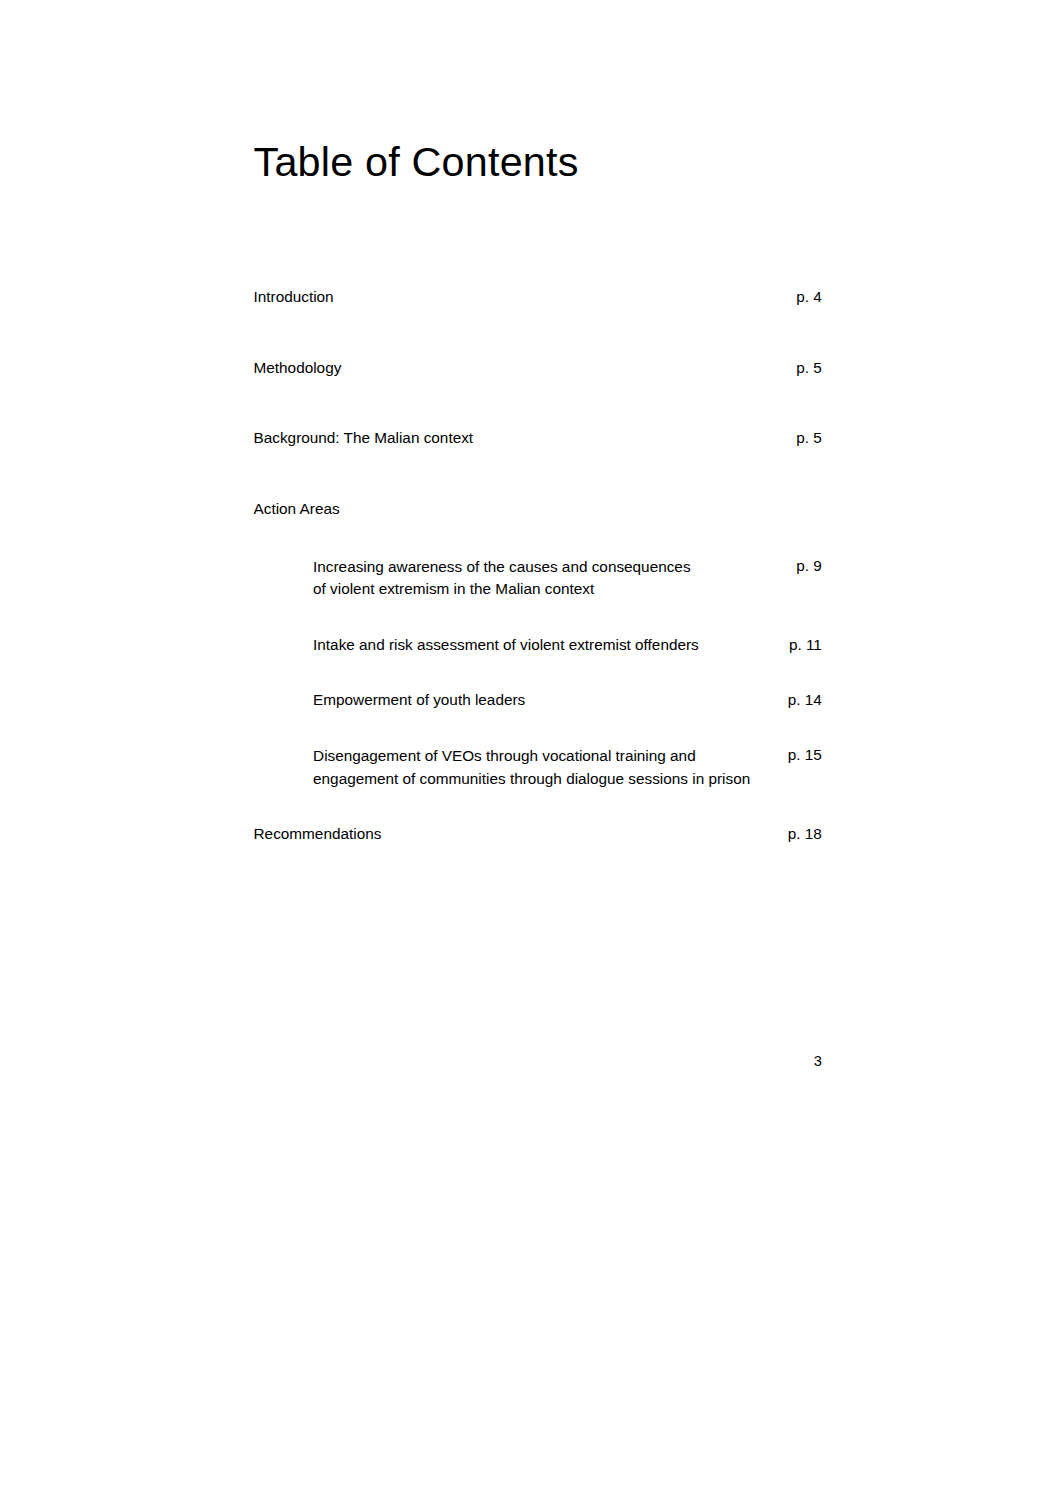Table of Contents
Introduction p. 4
Methodology p. 5
Background: The Malian context p. 5
Action Areas
Increasing awareness of the causes and consequences
of violent extremism in the Malian context p. 9
Intake and risk assessment of violent extremist offenders p. 11
Empowerment of youth leaders p. 14
Disengagement of VEOs through vocational training and
engagement of communities through dialogue sessions in prison p. 15
Recommendations p. 18
3